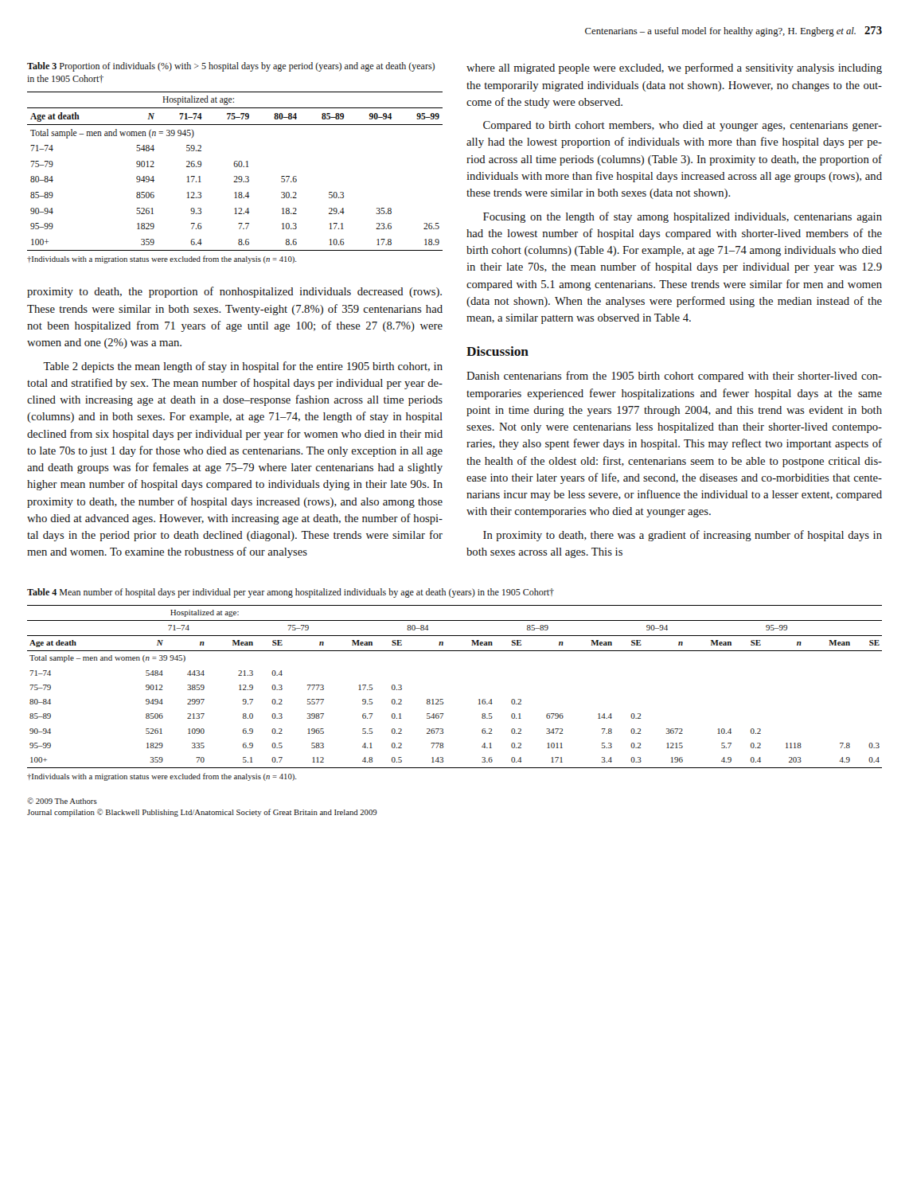Centenarians – a useful model for healthy aging?, H. Engberg et al. 273
Table 3 Proportion of individuals (%) with > 5 hospital days by age period (years) and age at death (years) in the 1905 Cohort†
| | | Hospitalized at age: |
| Age at death | N | 71–74 | 75–79 | 80–84 | 85–89 | 90–94 | 95–99 |
| Total sample – men and women ( n = 39 945) |
| 71–74 | 5484 | 59.2 | | | | | |
| 75–79 | 9012 | 26.9 | 60.1 | | | | |
| 80–84 | 9494 | 17.1 | 29.3 | 57.6 | | | |
| 85–89 | 8506 | 12.3 | 18.4 | 30.2 | 50.3 | | |
| 90–94 | 5261 | 9.3 | 12.4 | 18.2 | 29.4 | 35.8 | |
| 95–99 | 1829 | 7.6 | 7.7 | 10.3 | 17.1 | 23.6 | 26.5 |
| 100+ | 359 | 6.4 | 8.6 | 8.6 | 10.6 | 17.8 | 18.9 |
†Individuals with a migration status were excluded from the analysis (n = 410).
proximity to death, the proportion of nonhospitalized individuals decreased (rows). These trends were similar in both sexes. Twenty-eight (7.8%) of 359 centenarians had not been hospitalized from 71 years of age until age 100; of these 27 (8.7%) were women and one (2%) was a man.
Table 2 depicts the mean length of stay in hospital for the entire 1905 birth cohort, in total and stratified by sex. The mean number of hospital days per individual per year declined with increasing age at death in a dose–response fashion across all time periods (columns) and in both sexes. For example, at age 71–74, the length of stay in hospital declined from six hospital days per individual per year for women who died in their mid to late 70s to just 1 day for those who died as centenarians. The only exception in all age and death groups was for females at age 75–79 where later centenarians had a slightly higher mean number of hospital days compared to individuals dying in their late 90s. In proximity to death, the number of hospital days increased (rows), and also among those who died at advanced ages. However, with increasing age at death, the number of hospital days in the period prior to death declined (diagonal). These trends were similar for men and women. To examine the robustness of our analyses
where all migrated people were excluded, we performed a sensitivity analysis including the temporarily migrated individuals (data not shown). However, no changes to the outcome of the study were observed.
Compared to birth cohort members, who died at younger ages, centenarians generally had the lowest proportion of individuals with more than five hospital days per period across all time periods (columns) (Table 3). In proximity to death, the proportion of individuals with more than five hospital days increased across all age groups (rows), and these trends were similar in both sexes (data not shown).
Focusing on the length of stay among hospitalized individuals, centenarians again had the lowest number of hospital days compared with shorter-lived members of the birth cohort (columns) (Table 4). For example, at age 71–74 among individuals who died in their late 70s, the mean number of hospital days per individual per year was 12.9 compared with 5.1 among centenarians. These trends were similar for men and women (data not shown). When the analyses were performed using the median instead of the mean, a similar pattern was observed in Table 4.
Discussion
Danish centenarians from the 1905 birth cohort compared with their shorter-lived contemporaries experienced fewer hospitalizations and fewer hospital days at the same point in time during the years 1977 through 2004, and this trend was evident in both sexes. Not only were centenarians less hospitalized than their shorter-lived contemporaries, they also spent fewer days in hospital. This may reflect two important aspects of the health of the oldest old: first, centenarians seem to be able to postpone critical disease into their later years of life, and second, the diseases and co-morbidities that centenarians incur may be less severe, or influence the individual to a lesser extent, compared with their contemporaries who died at younger ages.
In proximity to death, there was a gradient of increasing number of hospital days in both sexes across all ages. This is
Table 4 Mean number of hospital days per individual per year among hospitalized individuals by age at death (years) in the 1905 Cohort†
| | | Hospitalized at age: |
| | | 71–74 | 75–79 | 80–84 | 85–89 | 90–94 | 95–99 |
| Age at death | N | n | Mean | SE | n | Mean | SE | n | Mean | SE | n | Mean | SE | n | Mean | SE | n | Mean | SE |
| Total sample – men and women ( n = 39 945) |
| 71–74 | 5484 | 4434 | 21.3 | 0.4 | | | | | | | | | | | | | | | |
| 75–79 | 9012 | 3859 | 12.9 | 0.3 | 7773 | 17.5 | 0.3 | | | | | | | | | | | | |
| 80–84 | 9494 | 2997 | 9.7 | 0.2 | 5577 | 9.5 | 0.2 | 8125 | 16.4 | 0.2 | | | | | | | | | |
| 85–89 | 8506 | 2137 | 8.0 | 0.3 | 3987 | 6.7 | 0.1 | 5467 | 8.5 | 0.1 | 6796 | 14.4 | 0.2 | | | | | | |
| 90–94 | 5261 | 1090 | 6.9 | 0.2 | 1965 | 5.5 | 0.2 | 2673 | 6.2 | 0.2 | 3472 | 7.8 | 0.2 | 3672 | 10.4 | 0.2 | | | |
| 95–99 | 1829 | 335 | 6.9 | 0.5 | 583 | 4.1 | 0.2 | 778 | 4.1 | 0.2 | 1011 | 5.3 | 0.2 | 1215 | 5.7 | 0.2 | 1118 | 7.8 | 0.3 |
| 100+ | 359 | 70 | 5.1 | 0.7 | 112 | 4.8 | 0.5 | 143 | 3.6 | 0.4 | 171 | 3.4 | 0.3 | 196 | 4.9 | 0.4 | 203 | 4.9 | 0.4 |
†Individuals with a migration status were excluded from the analysis (n = 410).
© 2009 The Authors
Journal compilation © Blackwell Publishing Ltd/Anatomical Society of Great Britain and Ireland 2009